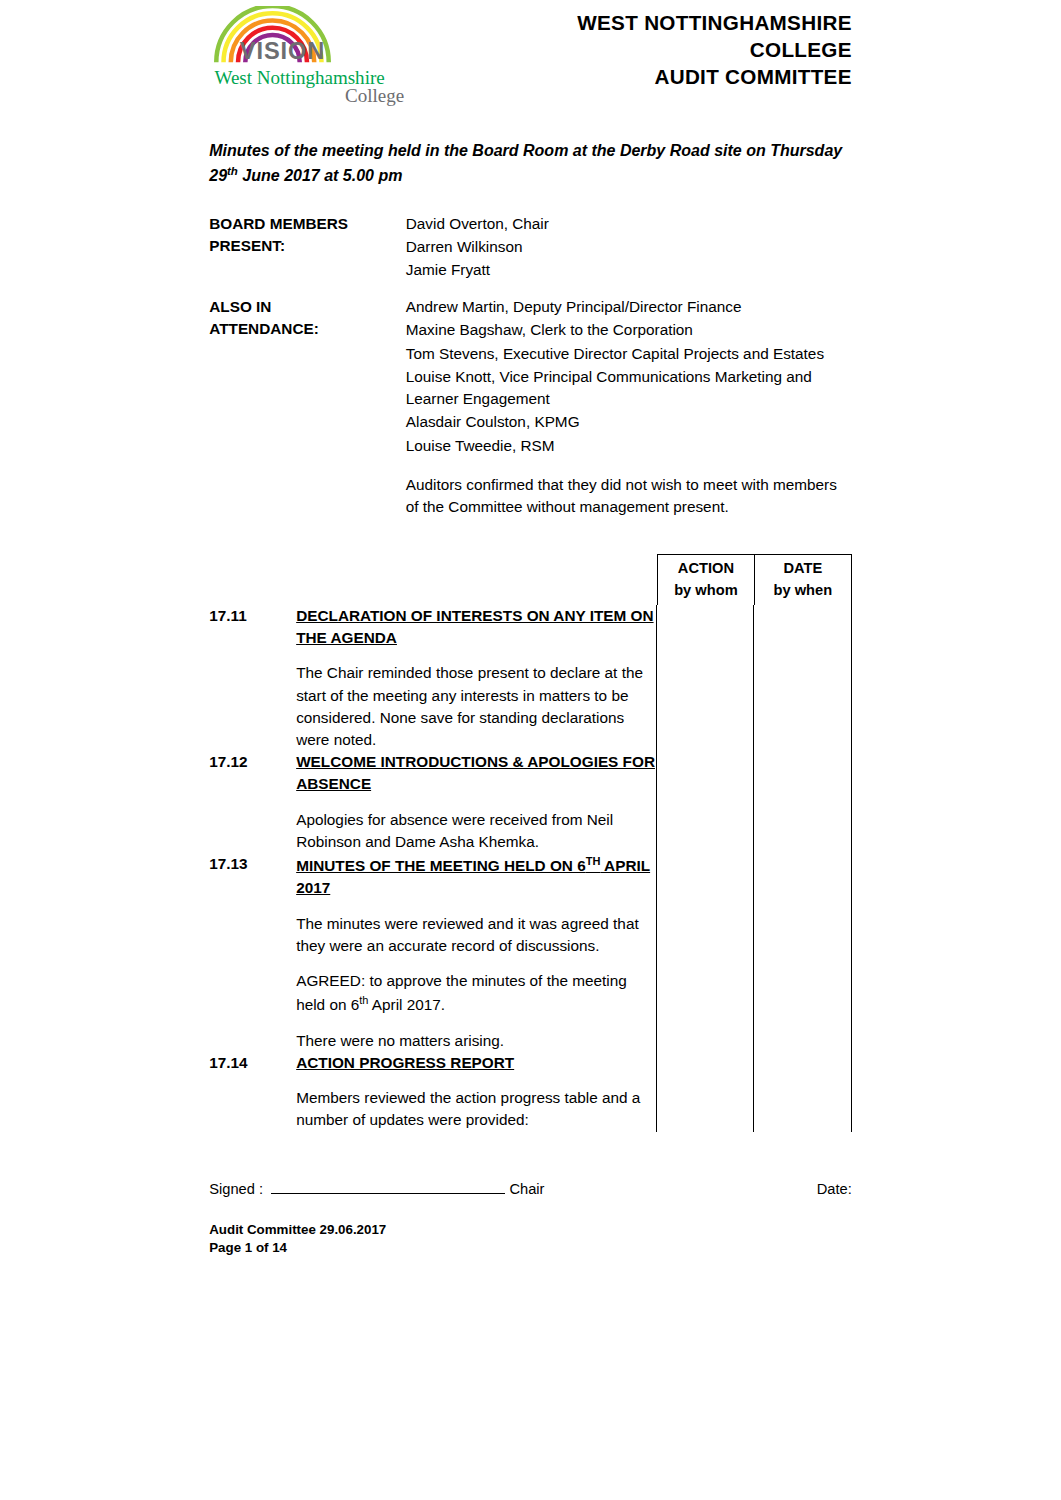VISION West Nottinghamshire College
WEST NOTTINGHAMSHIRE COLLEGE
AUDIT COMMITTEE
Minutes of the meeting held in the Board Room at the Derby Road site on Thursday 29th June 2017 at 5.00 pm
| Board Members Present: | David Overton, Chair Darren Wilkinson Jamie Fryatt |
| Also in Attendance: | Andrew Martin, Deputy Principal/Director Finance Maxine Bagshaw, Clerk to the Corporation Tom Stevens, Executive Director Capital Projects and Estates Louise Knott, Vice Principal Communications Marketing and Learner Engagement Alasdair Coulston, KPMG Louise Tweedie, RSM Auditors confirmed that they did not wish to meet with members of the Committee without management present. |
ACTIONby whom
DATEby when
| 17.11 | Declaration of interests on any item on the agenda The Chair reminded those present to declare at the start of the meeting any interests in matters to be considered. None save for standing declarations were noted. | | |
| 17.12 | Welcome introductions & apologies for absence Apologies for absence were received from Neil Robinson and Dame Asha Khemka. | | |
| 17.13 | Minutes of the meeting held on 6 th April 2017 The minutes were reviewed and it was agreed that they were an accurate record of discussions. AGREED: to approve the minutes of the meeting held on 6 th April 2017. There were no matters arising. | | |
| 17.14 | Action progress report Members reviewed the action progress table and a number of updates were provided: | | |
Signed : Chair Date:
Audit Committee 29.06.2017
Page 1 of 14